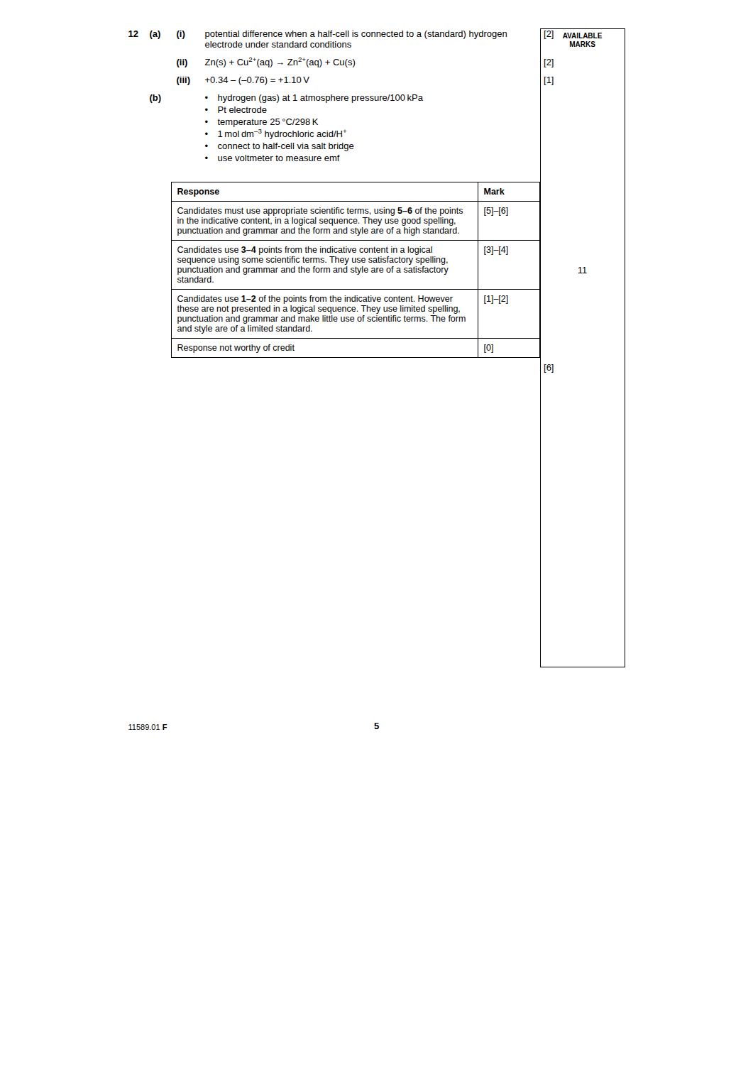AVAILABLE
MARKS
11
| 12 | (a) | (i) | potential difference when a half-cell is connected to a (standard) hydrogen electrode under standard conditions | [2] |
| | | (ii) | Zn(s) + Cu 2+ (aq) → Zn 2+ (aq) + Cu(s) | [2] |
| | | (iii) | +0.34 – (–0.76) = +1.10 V | [1] |
| | (b) | | hydrogen (gas) at 1 atmosphere pressure/100 kPa Pt electrode temperature 25 °C/298 K 1 mol dm –3 hydrochloric acid/H + connect to half-cell via salt bridge use voltmeter to measure emf |
| Response | Mark |
| --- | --- |
| Candidates must use appropriate scientific terms, using 5–6 of the points in the indicative content, in a logical sequence. They use good spelling, punctuation and grammar and the form and style are of a high standard. | [5]–[6] |
| Candidates use 3–4 points from the indicative content in a logical sequence using some scientific terms. They use satisfactory spelling, punctuation and grammar and the form and style are of a satisfactory standard. | [3]–[4] |
| Candidates use 1–2 of the points from the indicative content. However these are not presented in a logical sequence. They use limited spelling, punctuation and grammar and make little use of scientific terms. The form and style are of a limited standard. | [1]–[2] |
| Response not worthy of credit | [0] |
[6]
11589.01 F
5